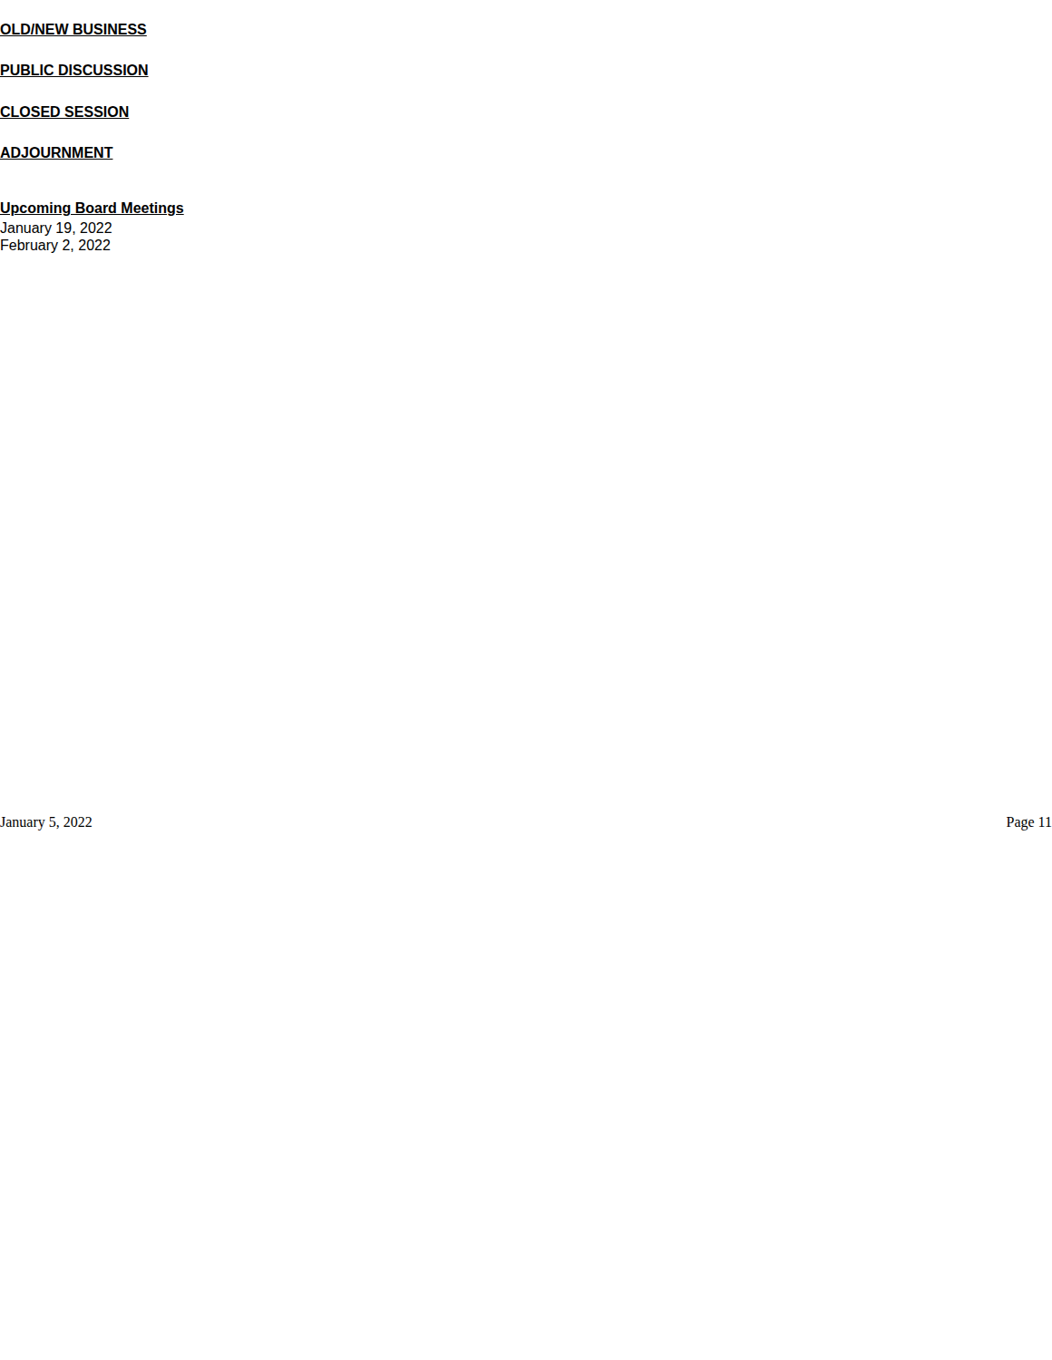OLD/NEW BUSINESS
PUBLIC DISCUSSION
CLOSED SESSION
ADJOURNMENT
Upcoming Board Meetings
January 19, 2022
February 2, 2022
January 5, 2022
Page 11